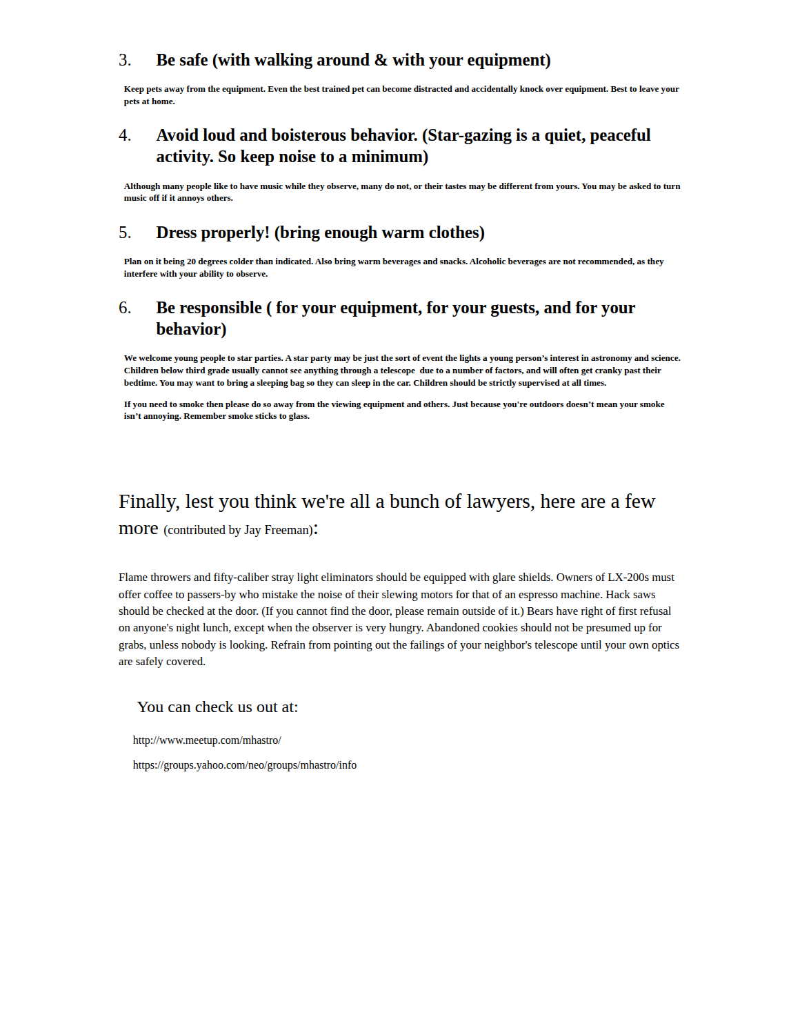Be safe (with walking around & with your equipment)
Keep pets away from the equipment. Even the best trained pet can become distracted and accidentally knock over equipment. Best to leave your pets at home.
Avoid loud and boisterous behavior. (Star-gazing is a quiet, peaceful activity. So keep noise to a minimum)
Although many people like to have music while they observe, many do not, or their tastes may be different from yours. You may be asked to turn music off if it annoys others.
Dress properly! (bring enough warm clothes)
Plan on it being 20 degrees colder than indicated. Also bring warm beverages and snacks. Alcoholic beverages are not recommended, as they interfere with your ability to observe.
Be responsible ( for your equipment, for your guests, and for your behavior)
We welcome young people to star parties. A star party may be just the sort of event the lights a young person’s interest in astronomy and science. Children below third grade usually cannot see anything through a telescope due to a number of factors, and will often get cranky past their bedtime. You may want to bring a sleeping bag so they can sleep in the car. Children should be strictly supervised at all times.
If you need to smoke then please do so away from the viewing equipment and others. Just because you're outdoors doesn’t mean your smoke isn’t annoying. Remember smoke sticks to glass.
Finally, lest you think we're all a bunch of lawyers, here are a few more (contributed by Jay Freeman):
Flame throwers and fifty-caliber stray light eliminators should be equipped with glare shields. Owners of LX-200s must offer coffee to passers-by who mistake the noise of their slewing motors for that of an espresso machine. Hack saws should be checked at the door. (If you cannot find the door, please remain outside of it.) Bears have right of first refusal on anyone's night lunch, except when the observer is very hungry. Abandoned cookies should not be presumed up for grabs, unless nobody is looking. Refrain from pointing out the failings of your neighbor's telescope until your own optics are safely covered.
You can check us out at:
http://www.meetup.com/mhastro/
https://groups.yahoo.com/neo/groups/mhastro/info